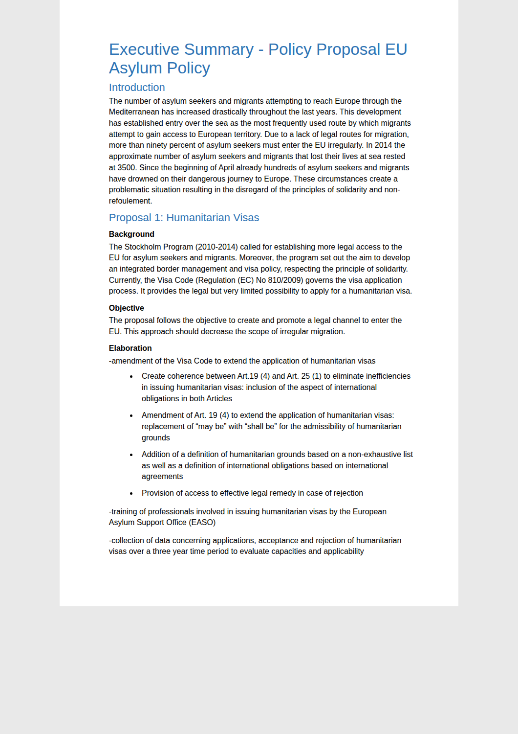Executive Summary - Policy Proposal EU Asylum Policy
Introduction
The number of asylum seekers and migrants attempting to reach Europe through the Mediterranean has increased drastically throughout the last years. This development has established entry over the sea as the most frequently used route by which migrants attempt to gain access to European territory. Due to a lack of legal routes for migration, more than ninety percent of asylum seekers must enter the EU irregularly. In 2014 the approximate number of asylum seekers and migrants that lost their lives at sea rested at 3500. Since the beginning of April already hundreds of asylum seekers and migrants have drowned on their dangerous journey to Europe. These circumstances create a problematic situation resulting in the disregard of the principles of solidarity and non-refoulement.
Proposal 1: Humanitarian Visas
Background
The Stockholm Program (2010-2014) called for establishing more legal access to the EU for asylum seekers and migrants. Moreover, the program set out the aim to develop an integrated border management and visa policy, respecting the principle of solidarity. Currently, the Visa Code (Regulation (EC) No 810/2009) governs the visa application process. It provides the legal but very limited possibility to apply for a humanitarian visa.
Objective
The proposal follows the objective to create and promote a legal channel to enter the EU. This approach should decrease the scope of irregular migration.
Elaboration
-amendment of the Visa Code to extend the application of humanitarian visas
Create coherence between Art.19 (4) and Art. 25 (1) to eliminate inefficiencies in issuing humanitarian visas: inclusion of the aspect of international obligations in both Articles
Amendment of Art. 19 (4) to extend the application of humanitarian visas: replacement of “may be” with “shall be” for the admissibility of humanitarian grounds
Addition of a definition of humanitarian grounds based on a non-exhaustive list as well as a definition of international obligations based on international agreements
Provision of access to effective legal remedy in case of rejection
-training of professionals involved in issuing humanitarian visas by the European Asylum Support Office (EASO)
-collection of data concerning applications, acceptance and rejection of humanitarian visas over a three year time period to evaluate capacities and applicability